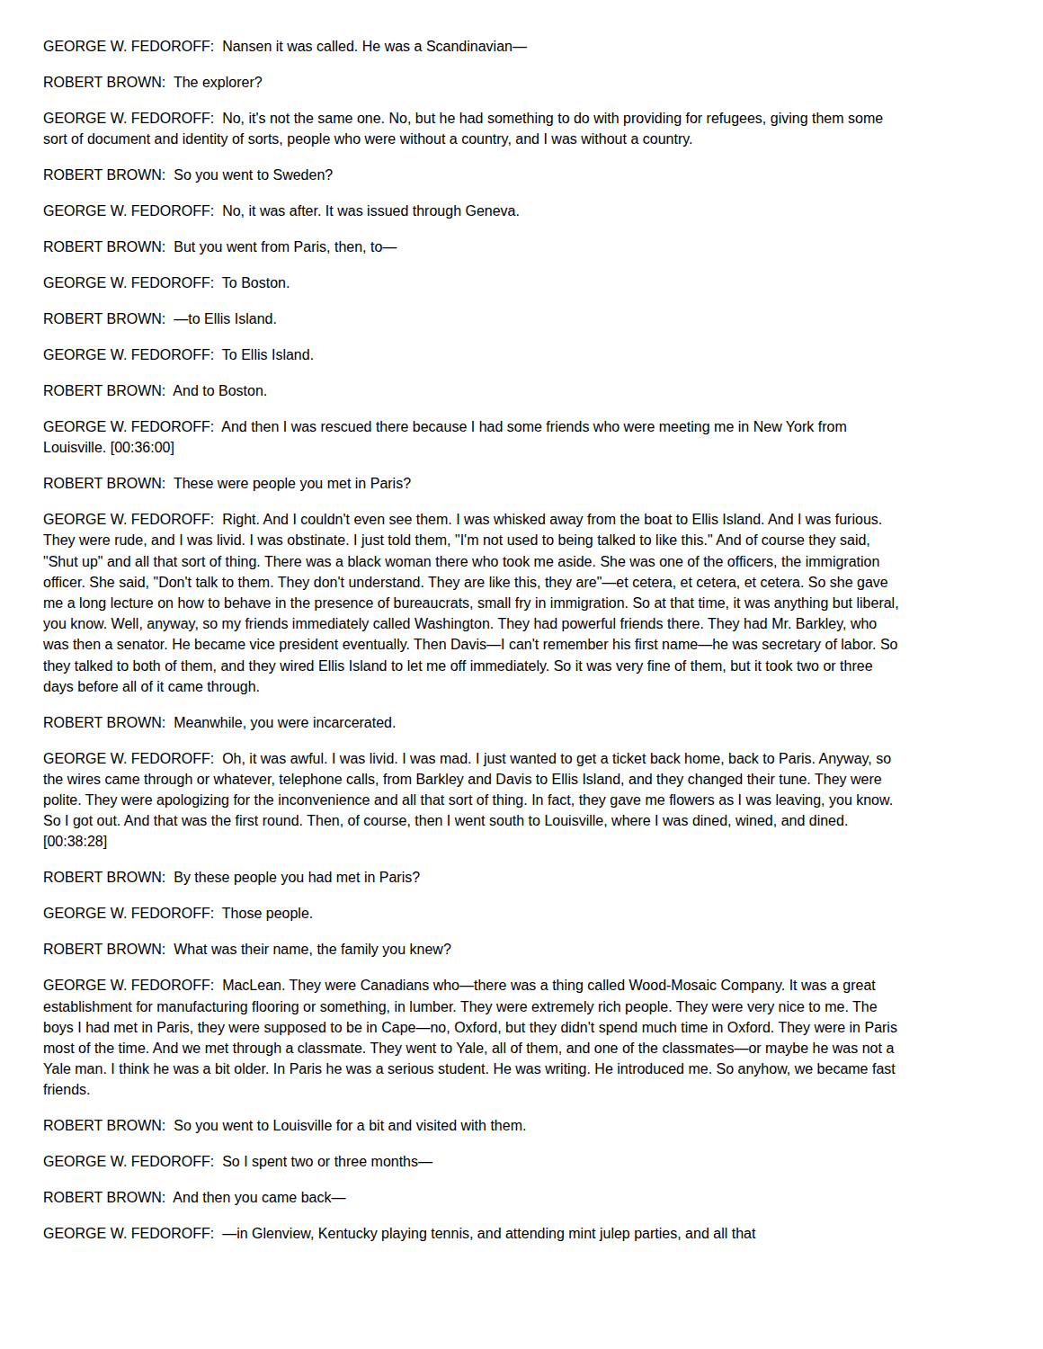GEORGE W. FEDOROFF: Nansen it was called. He was a Scandinavian—
ROBERT BROWN: The explorer?
GEORGE W. FEDOROFF: No, it's not the same one. No, but he had something to do with providing for refugees, giving them some sort of document and identity of sorts, people who were without a country, and I was without a country.
ROBERT BROWN: So you went to Sweden?
GEORGE W. FEDOROFF: No, it was after. It was issued through Geneva.
ROBERT BROWN: But you went from Paris, then, to—
GEORGE W. FEDOROFF: To Boston.
ROBERT BROWN: —to Ellis Island.
GEORGE W. FEDOROFF: To Ellis Island.
ROBERT BROWN: And to Boston.
GEORGE W. FEDOROFF: And then I was rescued there because I had some friends who were meeting me in New York from Louisville. [00:36:00]
ROBERT BROWN: These were people you met in Paris?
GEORGE W. FEDOROFF: Right. And I couldn't even see them. I was whisked away from the boat to Ellis Island. And I was furious. They were rude, and I was livid. I was obstinate. I just told them, "I'm not used to being talked to like this." And of course they said, "Shut up" and all that sort of thing. There was a black woman there who took me aside. She was one of the officers, the immigration officer. She said, "Don't talk to them. They don't understand. They are like this, they are"—et cetera, et cetera, et cetera. So she gave me a long lecture on how to behave in the presence of bureaucrats, small fry in immigration. So at that time, it was anything but liberal, you know. Well, anyway, so my friends immediately called Washington. They had powerful friends there. They had Mr. Barkley, who was then a senator. He became vice president eventually. Then Davis—I can't remember his first name—he was secretary of labor. So they talked to both of them, and they wired Ellis Island to let me off immediately. So it was very fine of them, but it took two or three days before all of it came through.
ROBERT BROWN: Meanwhile, you were incarcerated.
GEORGE W. FEDOROFF: Oh, it was awful. I was livid. I was mad. I just wanted to get a ticket back home, back to Paris. Anyway, so the wires came through or whatever, telephone calls, from Barkley and Davis to Ellis Island, and they changed their tune. They were polite. They were apologizing for the inconvenience and all that sort of thing. In fact, they gave me flowers as I was leaving, you know. So I got out. And that was the first round. Then, of course, then I went south to Louisville, where I was dined, wined, and dined. [00:38:28]
ROBERT BROWN: By these people you had met in Paris?
GEORGE W. FEDOROFF: Those people.
ROBERT BROWN: What was their name, the family you knew?
GEORGE W. FEDOROFF: MacLean. They were Canadians who—there was a thing called Wood-Mosaic Company. It was a great establishment for manufacturing flooring or something, in lumber. They were extremely rich people. They were very nice to me. The boys I had met in Paris, they were supposed to be in Cape—no, Oxford, but they didn't spend much time in Oxford. They were in Paris most of the time. And we met through a classmate. They went to Yale, all of them, and one of the classmates—or maybe he was not a Yale man. I think he was a bit older. In Paris he was a serious student. He was writing. He introduced me. So anyhow, we became fast friends.
ROBERT BROWN: So you went to Louisville for a bit and visited with them.
GEORGE W. FEDOROFF: So I spent two or three months—
ROBERT BROWN: And then you came back—
GEORGE W. FEDOROFF: —in Glenview, Kentucky playing tennis, and attending mint julep parties, and all that